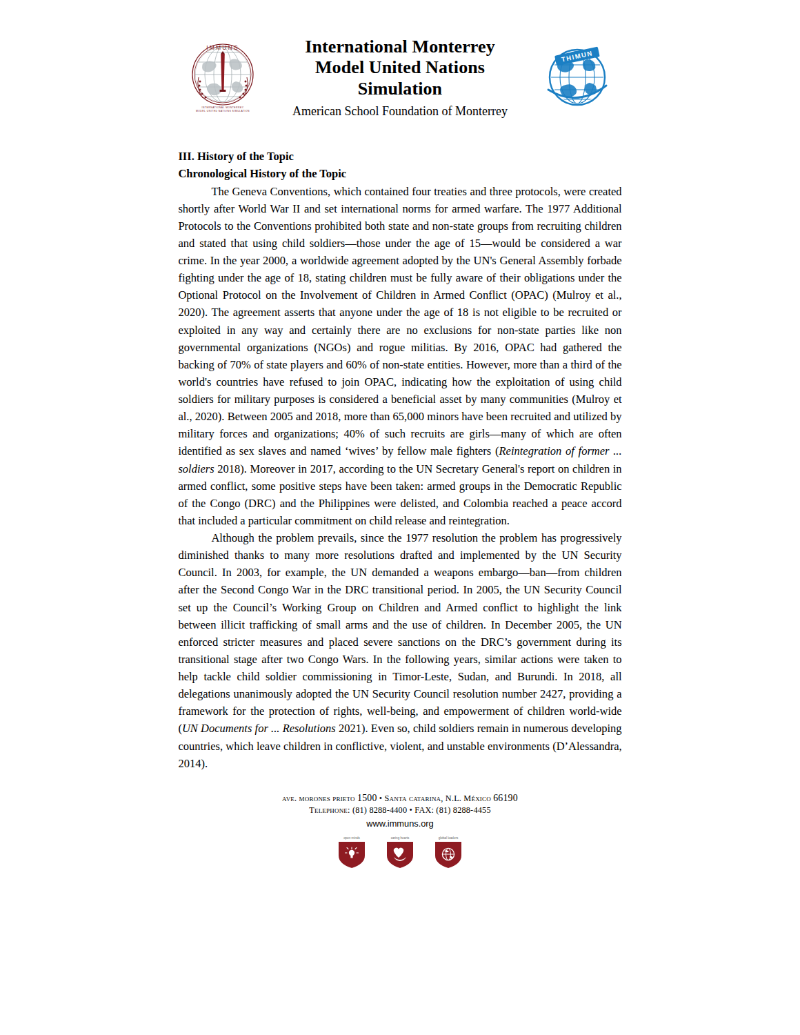IMMUNS INTERNATIONAL MONTERREY MODEL UNITED NATIONS SIMULATION
International Monterrey
Model United Nations Simulation
American School Foundation of Monterrey
THIMUN
III. History of the Topic
Chronological History of the Topic
The Geneva Conventions, which contained four treaties and three protocols, were created shortly after World War II and set international norms for armed warfare. The 1977 Additional Protocols to the Conventions prohibited both state and non-state groups from recruiting children and stated that using child soldiers—those under the age of 15—would be considered a war crime. In the year 2000, a worldwide agreement adopted by the UN's General Assembly forbade fighting under the age of 18, stating children must be fully aware of their obligations under the Optional Protocol on the Involvement of Children in Armed Conflict (OPAC) (Mulroy et al., 2020). The agreement asserts that anyone under the age of 18 is not eligible to be recruited or exploited in any way and certainly there are no exclusions for non-state parties like non governmental organizations (NGOs) and rogue militias. By 2016, OPAC had gathered the backing of 70% of state players and 60% of non-state entities. However, more than a third of the world's countries have refused to join OPAC, indicating how the exploitation of using child soldiers for military purposes is considered a beneficial asset by many communities (Mulroy et al., 2020). Between 2005 and 2018, more than 65,000 minors have been recruited and utilized by military forces and organizations; 40% of such recruits are girls—many of which are often identified as sex slaves and named ‘wives’ by fellow male fighters (Reintegration of former ... soldiers 2018). Moreover in 2017, according to the UN Secretary General's report on children in armed conflict, some positive steps have been taken: armed groups in the Democratic Republic of the Congo (DRC) and the Philippines were delisted, and Colombia reached a peace accord that included a particular commitment on child release and reintegration.
Although the problem prevails, since the 1977 resolution the problem has progressively diminished thanks to many more resolutions drafted and implemented by the UN Security Council. In 2003, for example, the UN demanded a weapons embargo—ban—from children after the Second Congo War in the DRC transitional period. In 2005, the UN Security Council set up the Council’s Working Group on Children and Armed conflict to highlight the link between illicit trafficking of small arms and the use of children. In December 2005, the UN enforced stricter measures and placed severe sanctions on the DRC’s government during its transitional stage after two Congo Wars. In the following years, similar actions were taken to help tackle child soldier commissioning in Timor-Leste, Sudan, and Burundi. In 2018, all delegations unanimously adopted the UN Security Council resolution number 2427, providing a framework for the protection of rights, well-being, and empowerment of children world-wide (UN Documents for ... Resolutions 2021). Even so, child soldiers remain in numerous developing countries, which leave children in conflictive, violent, and unstable environments (D’Alessandra, 2014).
ave. morones prieto 1500 • Santa catarina, N.L. México 66190
Telephone: (81) 8288-4400 • FAX: (81) 8288-4455
www.immuns.org
open minds caring hearts global leaders